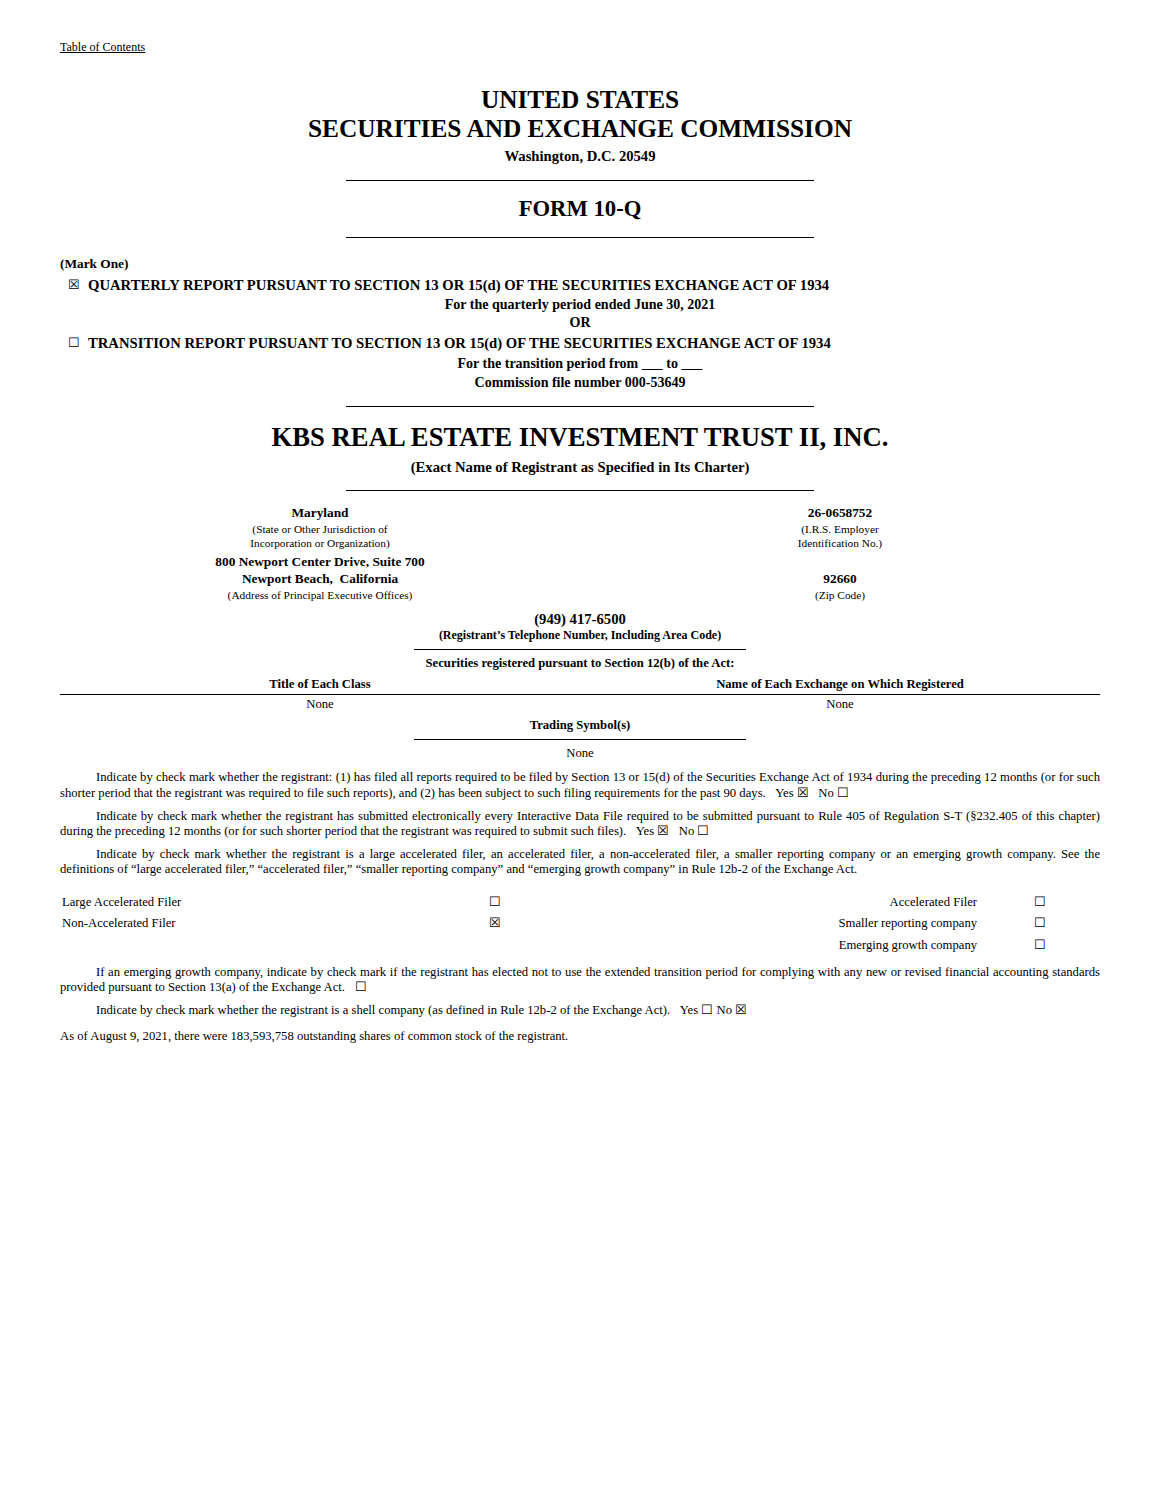Table of Contents
UNITED STATES
SECURITIES AND EXCHANGE COMMISSION
Washington, D.C. 20549
FORM 10-Q
(Mark One)
| | QUARTERLY REPORT PURSUANT TO SECTION 13 OR 15(d) OF THE SECURITIES EXCHANGE ACT OF 1934 |
For the quarterly period ended June 30, 2021
OR
| | TRANSITION REPORT PURSUANT TO SECTION 13 OR 15(d) OF THE SECURITIES EXCHANGE ACT OF 1934 |
For the transition period from to
Commission file number 000-53649
KBS REAL ESTATE INVESTMENT TRUST II, INC.
(Exact Name of Registrant as Specified in Its Charter)
| Maryland | 26-0658752 |
| (State or Other Jurisdiction of Incorporation or Organization) | (I.R.S. Employer Identification No.) |
| 800 Newport Center Drive, Suite 700 | |
| Newport Beach, California | 92660 |
| (Address of Principal Executive Offices) | (Zip Code) |
(949) 417-6500
(Registrant’s Telephone Number, Including Area Code)
Securities registered pursuant to Section 12(b) of the Act:
| Title of Each Class | Name of Each Exchange on Which Registered |
| --- | --- |
| None | None |
Trading Symbol(s)
None
Indicate by check mark whether the registrant: (1) has filed all reports required to be filed by Section 13 or 15(d) of the Securities Exchange Act of 1934 during the preceding 12 months (or for such shorter period that the registrant was required to file such reports), and (2) has been subject to such filing requirements for the past 90 days. Yes No
Indicate by check mark whether the registrant has submitted electronically every Interactive Data File required to be submitted pursuant to Rule 405 of Regulation S-T (§232.405 of this chapter) during the preceding 12 months (or for such shorter period that the registrant was required to submit such files). Yes No
Indicate by check mark whether the registrant is a large accelerated filer, an accelerated filer, a non-accelerated filer, a smaller reporting company or an emerging growth company. See the definitions of “large accelerated filer,” “accelerated filer,” “smaller reporting company” and “emerging growth company” in Rule 12b-2 of the Exchange Act.
| Large Accelerated Filer | | Accelerated Filer | |
| Non-Accelerated Filer | | Smaller reporting company | |
| | | Emerging growth company | |
If an emerging growth company, indicate by check mark if the registrant has elected not to use the extended transition period for complying with any new or revised financial accounting standards provided pursuant to Section 13(a) of the Exchange Act.
Indicate by check mark whether the registrant is a shell company (as defined in Rule 12b-2 of the Exchange Act). Yes No
As of August 9, 2021, there were 183,593,758 outstanding shares of common stock of the registrant.